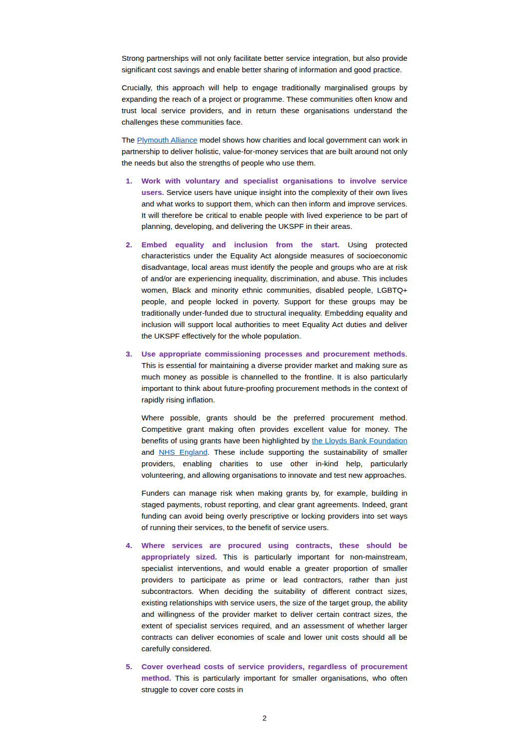Strong partnerships will not only facilitate better service integration, but also provide significant cost savings and enable better sharing of information and good practice.
Crucially, this approach will help to engage traditionally marginalised groups by expanding the reach of a project or programme. These communities often know and trust local service providers, and in return these organisations understand the challenges these communities face.
The Plymouth Alliance model shows how charities and local government can work in partnership to deliver holistic, value-for-money services that are built around not only the needs but also the strengths of people who use them.
Work with voluntary and specialist organisations to involve service users. Service users have unique insight into the complexity of their own lives and what works to support them, which can then inform and improve services. It will therefore be critical to enable people with lived experience to be part of planning, developing, and delivering the UKSPF in their areas.
Embed equality and inclusion from the start. Using protected characteristics under the Equality Act alongside measures of socioeconomic disadvantage, local areas must identify the people and groups who are at risk of and/or are experiencing inequality, discrimination, and abuse. This includes women, Black and minority ethnic communities, disabled people, LGBTQ+ people, and people locked in poverty. Support for these groups may be traditionally under-funded due to structural inequality. Embedding equality and inclusion will support local authorities to meet Equality Act duties and deliver the UKSPF effectively for the whole population.
Use appropriate commissioning processes and procurement methods. This is essential for maintaining a diverse provider market and making sure as much money as possible is channelled to the frontline. It is also particularly important to think about future-proofing procurement methods in the context of rapidly rising inflation.
Where possible, grants should be the preferred procurement method. Competitive grant making often provides excellent value for money. The benefits of using grants have been highlighted by the Lloyds Bank Foundation and NHS England. These include supporting the sustainability of smaller providers, enabling charities to use other in-kind help, particularly volunteering, and allowing organisations to innovate and test new approaches.
Funders can manage risk when making grants by, for example, building in staged payments, robust reporting, and clear grant agreements. Indeed, grant funding can avoid being overly prescriptive or locking providers into set ways of running their services, to the benefit of service users.
Where services are procured using contracts, these should be appropriately sized. This is particularly important for non-mainstream, specialist interventions, and would enable a greater proportion of smaller providers to participate as prime or lead contractors, rather than just subcontractors. When deciding the suitability of different contract sizes, existing relationships with service users, the size of the target group, the ability and willingness of the provider market to deliver certain contract sizes, the extent of specialist services required, and an assessment of whether larger contracts can deliver economies of scale and lower unit costs should all be carefully considered.
Cover overhead costs of service providers, regardless of procurement method. This is particularly important for smaller organisations, who often struggle to cover core costs in
2